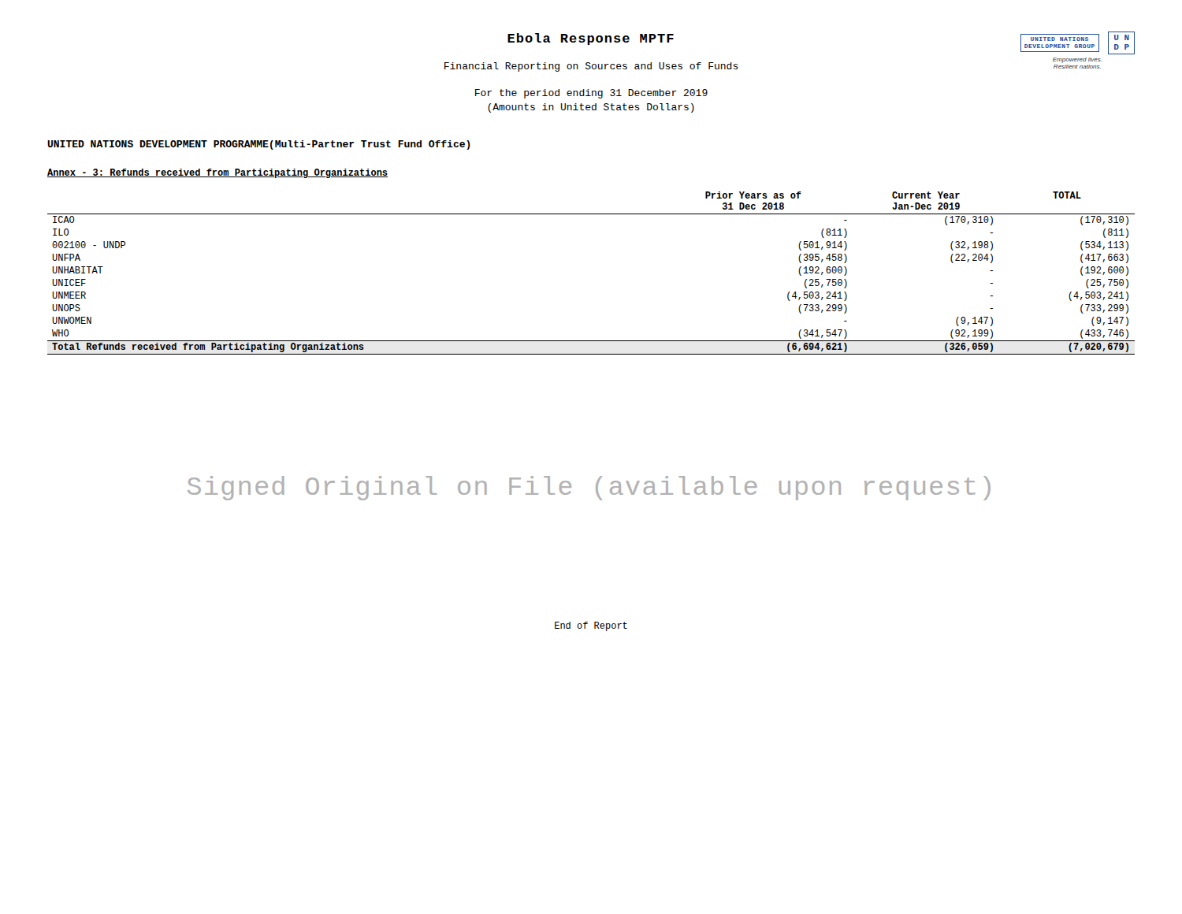UNITED NATIONS
DEVELOPMENT GROUP U N
D P
Empowered lives.
Resilient nations.
Ebola Response MPTF
Financial Reporting on Sources and Uses of Funds
For the period ending 31 December 2019
(Amounts in United States Dollars)
UNITED NATIONS DEVELOPMENT PROGRAMME(Multi-Partner Trust Fund Office)
Annex - 3: Refunds received from Participating Organizations
| | Prior Years as of 31 Dec 2018 | Current Year Jan-Dec 2019 | TOTAL |
| --- | --- | --- | --- |
| ICAO | - | (170,310) | (170,310) |
| ILO | (811) | - | (811) |
| 002100 - UNDP | (501,914) | (32,198) | (534,113) |
| UNFPA | (395,458) | (22,204) | (417,663) |
| UNHABITAT | (192,600) | - | (192,600) |
| UNICEF | (25,750) | - | (25,750) |
| UNMEER | (4,503,241) | - | (4,503,241) |
| UNOPS | (733,299) | - | (733,299) |
| UNWOMEN | - | (9,147) | (9,147) |
| WHO | (341,547) | (92,199) | (433,746) |
| Total Refunds received from Participating Organizations | (6,694,621) | (326,059) | (7,020,679) |
Signed Original on File (available upon request)
End of Report